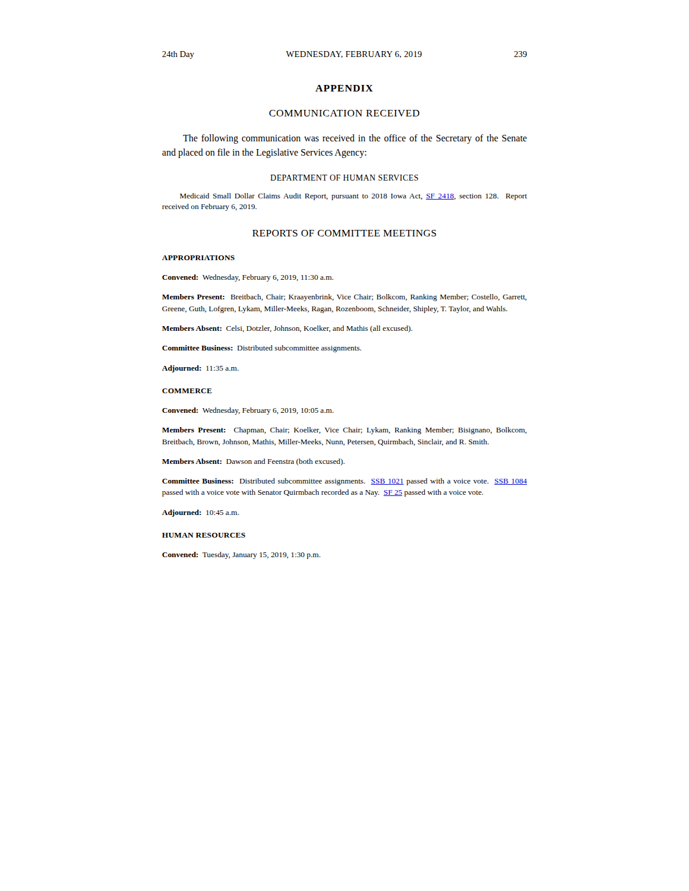24th Day WEDNESDAY, FEBRUARY 6, 2019 239
APPENDIX
COMMUNICATION RECEIVED
The following communication was received in the office of the Secretary of the Senate and placed on file in the Legislative Services Agency:
DEPARTMENT OF HUMAN SERVICES
Medicaid Small Dollar Claims Audit Report, pursuant to 2018 Iowa Act, SF 2418, section 128. Report received on February 6, 2019.
REPORTS OF COMMITTEE MEETINGS
APPROPRIATIONS
Convened: Wednesday, February 6, 2019, 11:30 a.m.
Members Present: Breitbach, Chair; Kraayenbrink, Vice Chair; Bolkcom, Ranking Member; Costello, Garrett, Greene, Guth, Lofgren, Lykam, Miller-Meeks, Ragan, Rozenboom, Schneider, Shipley, T. Taylor, and Wahls.
Members Absent: Celsi, Dotzler, Johnson, Koelker, and Mathis (all excused).
Committee Business: Distributed subcommittee assignments.
Adjourned: 11:35 a.m.
COMMERCE
Convened: Wednesday, February 6, 2019, 10:05 a.m.
Members Present: Chapman, Chair; Koelker, Vice Chair; Lykam, Ranking Member; Bisignano, Bolkcom, Breitbach, Brown, Johnson, Mathis, Miller-Meeks, Nunn, Petersen, Quirmbach, Sinclair, and R. Smith.
Members Absent: Dawson and Feenstra (both excused).
Committee Business: Distributed subcommittee assignments. SSB 1021 passed with a voice vote. SSB 1084 passed with a voice vote with Senator Quirmbach recorded as a Nay. SF 25 passed with a voice vote.
Adjourned: 10:45 a.m.
HUMAN RESOURCES
Convened: Tuesday, January 15, 2019, 1:30 p.m.